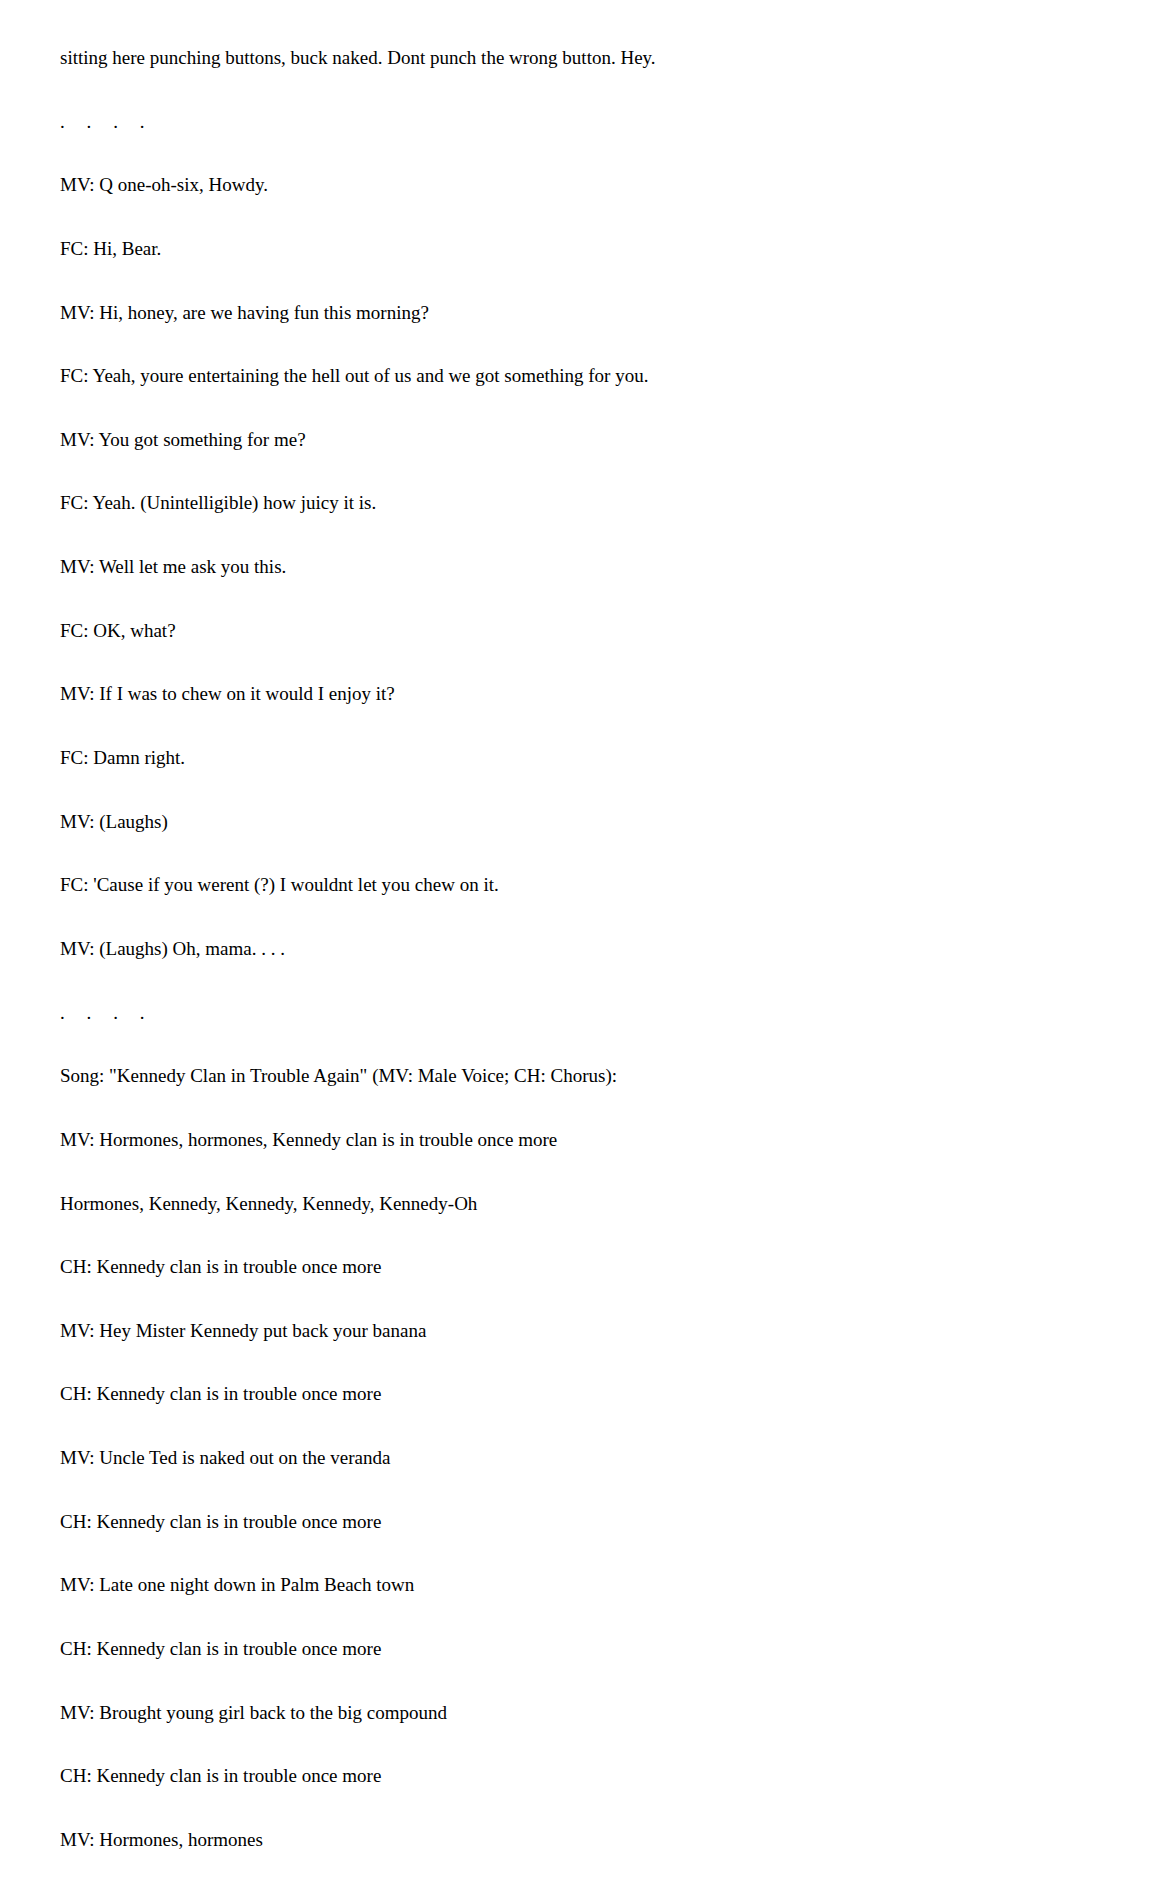sitting here punching buttons, buck naked. Dont punch the wrong button. Hey.
. . . .
MV: Q one-oh-six, Howdy.
FC: Hi, Bear.
MV: Hi, honey, are we having fun this morning?
FC: Yeah, youre entertaining the hell out of us and we got something for you.
MV: You got something for me?
FC: Yeah. (Unintelligible) how juicy it is.
MV: Well let me ask you this.
FC: OK, what?
MV: If I was to chew on it would I enjoy it?
FC: Damn right.
MV: (Laughs)
FC: 'Cause if you werent (?) I wouldnt let you chew on it.
MV: (Laughs) Oh, mama. . . .
. . . .
Song: "Kennedy Clan in Trouble Again" (MV: Male Voice; CH: Chorus):
MV: Hormones, hormones, Kennedy clan is in trouble once more
Hormones, Kennedy, Kennedy, Kennedy, Kennedy-Oh
CH: Kennedy clan is in trouble once more
MV: Hey Mister Kennedy put back your banana
CH: Kennedy clan is in trouble once more
MV: Uncle Ted is naked out on the veranda
CH: Kennedy clan is in trouble once more
MV: Late one night down in Palm Beach town
CH: Kennedy clan is in trouble once more
MV: Brought young girl back to the big compound
CH: Kennedy clan is in trouble once more
MV: Hormones, hormones